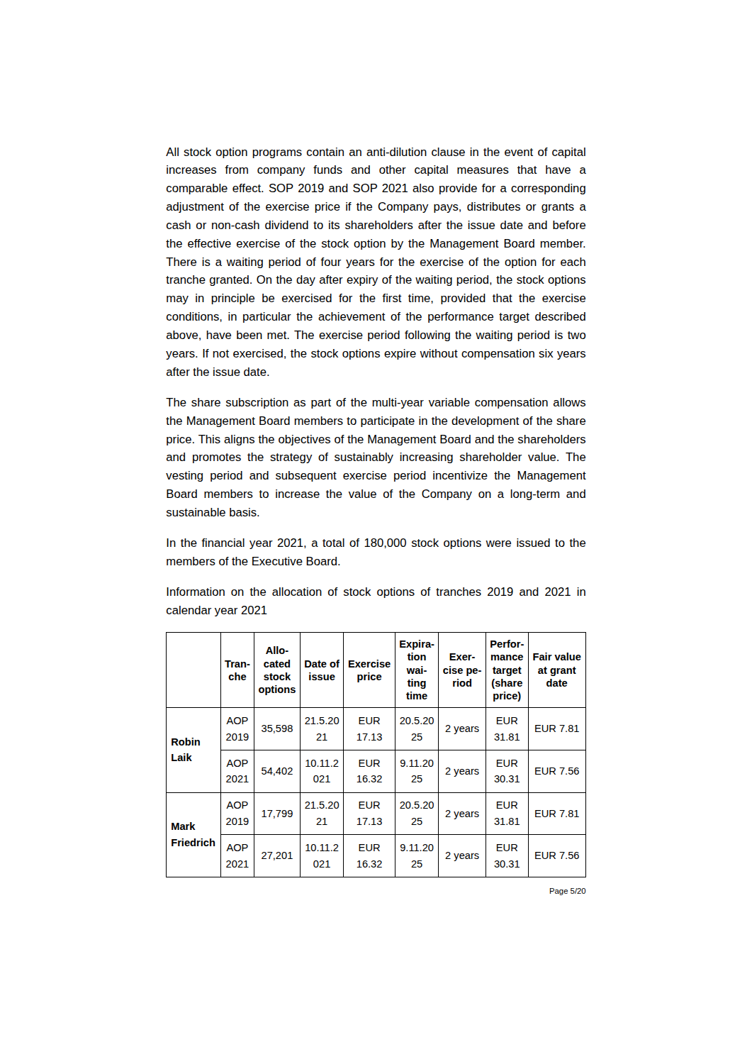All stock option programs contain an anti-dilution clause in the event of capital increases from company funds and other capital measures that have a comparable effect. SOP 2019 and SOP 2021 also provide for a corresponding adjustment of the exercise price if the Company pays, distributes or grants a cash or non-cash dividend to its shareholders after the issue date and before the effective exercise of the stock option by the Management Board member. There is a waiting period of four years for the exercise of the option for each tranche granted. On the day after expiry of the waiting period, the stock options may in principle be exercised for the first time, provided that the exercise conditions, in particular the achievement of the performance target described above, have been met. The exercise period following the waiting period is two years. If not exercised, the stock options expire without compensation six years after the issue date.
The share subscription as part of the multi-year variable compensation allows the Management Board members to participate in the development of the share price. This aligns the objectives of the Management Board and the shareholders and promotes the strategy of sustainably increasing shareholder value. The vesting period and subsequent exercise period incentivize the Management Board members to increase the value of the Company on a long-term and sustainable basis.
In the financial year 2021, a total of 180,000 stock options were issued to the members of the Executive Board.
Information on the allocation of stock options of tranches 2019 and 2021 in calendar year 2021
| | Tran- che | Allo- cated stock options | Date of issue | Exercise price | Expira- tion wai- ting time | Exer- cise pe- riod | Perfor- mance target (share price) | Fair value at grant date |
| --- | --- | --- | --- | --- | --- | --- | --- | --- |
| Robin Laik | AOP 2019 | 35,598 | 21.5.20 21 | EUR 17.13 | 20.5.20 25 | 2 years | EUR 31.81 | EUR 7.81 |
| AOP 2021 | 54,402 | 10.11.2 021 | EUR 16.32 | 9.11.20 25 | 2 years | EUR 30.31 | EUR 7.56 |
| Mark Friedrich | AOP 2019 | 17,799 | 21.5.20 21 | EUR 17.13 | 20.5.20 25 | 2 years | EUR 31.81 | EUR 7.81 |
| AOP 2021 | 27,201 | 10.11.2 021 | EUR 16.32 | 9.11.20 25 | 2 years | EUR 30.31 | EUR 7.56 |
Page 5/20